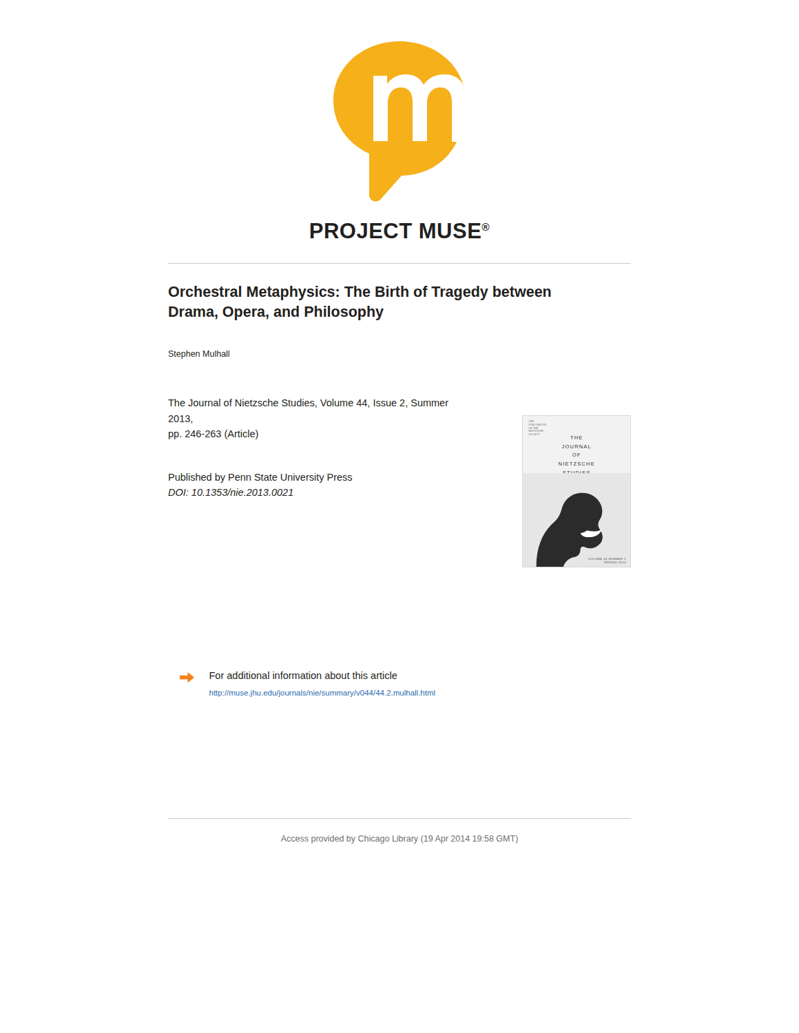PROJECT MUSE®
Orchestral Metaphysics: The Birth of Tragedy between Drama, Opera, and Philosophy
Stephen Mulhall
The
Publication
of the
Nietzsche
Society
THE
JOURNAL
OF
NIETZSCHE
STUDIES
Volume 44 Number 2
Spring 2014
The Journal of Nietzsche Studies, Volume 44, Issue 2, Summer 2013,
pp. 246-263 (Article)
Published by Penn State University Press
DOI: 10.1353/nie.2013.0021
For additional information about this article
http://muse.jhu.edu/journals/nie/summary/v044/44.2.mulhall.html
Access provided by Chicago Library (19 Apr 2014 19:58 GMT)